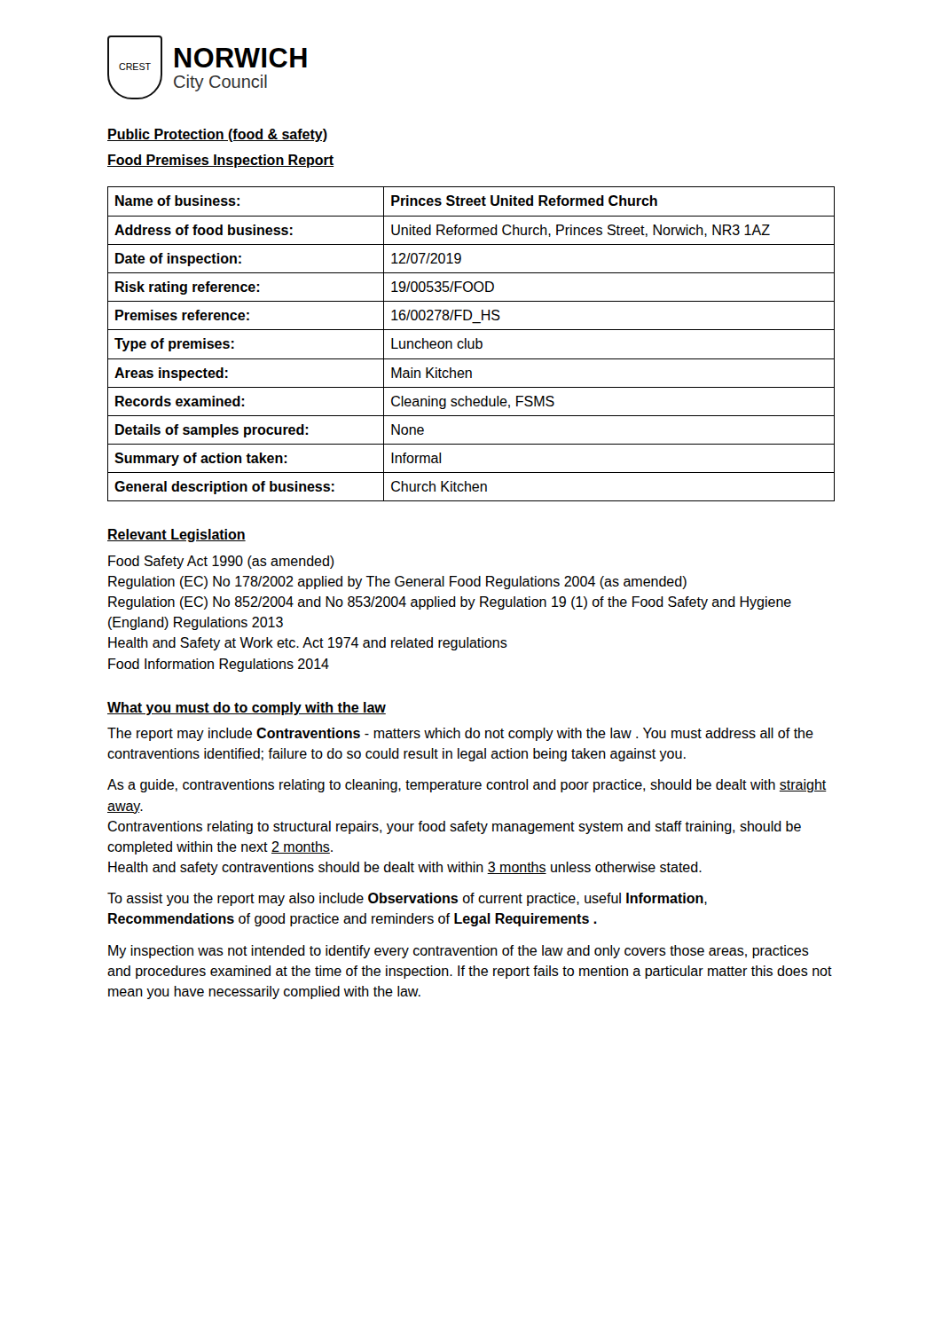CREST
NORWICH
City Council
Public Protection (food & safety)
Food Premises Inspection Report
| Name of business: | Princes Street United Reformed Church |
| Address of food business: | United Reformed Church, Princes Street, Norwich, NR3 1AZ |
| Date of inspection: | 12/07/2019 |
| Risk rating reference: | 19/00535/FOOD |
| Premises reference: | 16/00278/FD_HS |
| Type of premises: | Luncheon club |
| Areas inspected: | Main Kitchen |
| Records examined: | Cleaning schedule, FSMS |
| Details of samples procured: | None |
| Summary of action taken: | Informal |
| General description of business: | Church Kitchen |
Relevant Legislation
Food Safety Act 1990 (as amended)
Regulation (EC) No 178/2002 applied by The General Food Regulations 2004 (as amended)
Regulation (EC) No 852/2004 and No 853/2004 applied by Regulation 19 (1) of the Food Safety and Hygiene (England) Regulations 2013
Health and Safety at Work etc. Act 1974 and related regulations
Food Information Regulations 2014
What you must do to comply with the law
The report may include Contraventions - matters which do not comply with the law . You must address all of the contraventions identified; failure to do so could result in legal action being taken against you.
As a guide, contraventions relating to cleaning, temperature control and poor practice, should be dealt with straight away.
Contraventions relating to structural repairs, your food safety management system and staff training, should be completed within the next 2 months.
Health and safety contraventions should be dealt with within 3 months unless otherwise stated.
To assist you the report may also include Observations of current practice, useful Information, Recommendations of good practice and reminders of Legal Requirements .
My inspection was not intended to identify every contravention of the law and only covers those areas, practices and procedures examined at the time of the inspection. If the report fails to mention a particular matter this does not mean you have necessarily complied with the law.